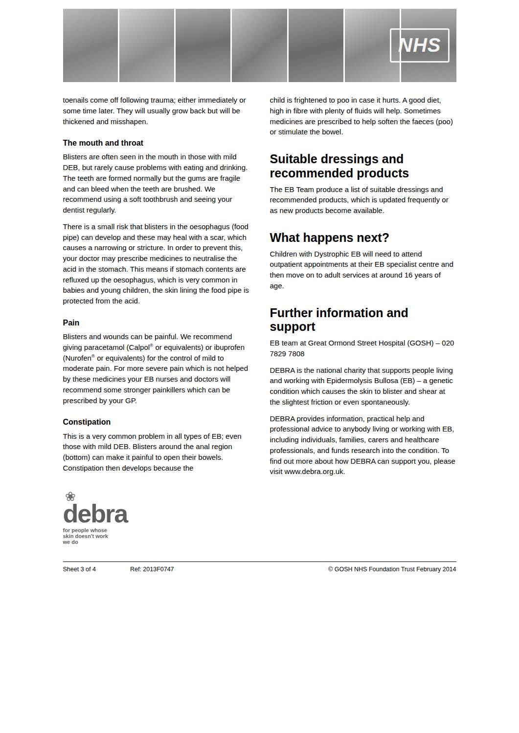NHS
toenails come off following trauma; either immediately or some time later. They will usually grow back but will be thickened and misshapen.
The mouth and throat
Blisters are often seen in the mouth in those with mild DEB, but rarely cause problems with eating and drinking. The teeth are formed normally but the gums are fragile and can bleed when the teeth are brushed. We recommend using a soft toothbrush and seeing your dentist regularly.
There is a small risk that blisters in the oesophagus (food pipe) can develop and these may heal with a scar, which causes a narrowing or stricture. In order to prevent this, your doctor may prescribe medicines to neutralise the acid in the stomach. This means if stomach contents are refluxed up the oesophagus, which is very common in babies and young children, the skin lining the food pipe is protected from the acid.
Pain
Blisters and wounds can be painful. We recommend giving paracetamol (Calpol® or equivalents) or ibuprofen (Nurofen® or equivalents) for the control of mild to moderate pain. For more severe pain which is not helped by these medicines your EB nurses and doctors will recommend some stronger painkillers which can be prescribed by your GP.
Constipation
This is a very common problem in all types of EB; even those with mild DEB. Blisters around the anal region (bottom) can make it painful to open their bowels. Constipation then develops because the
❀
debra
for people whose
skin doesn't work
we do
child is frightened to poo in case it hurts. A good diet, high in fibre with plenty of fluids will help. Sometimes medicines are prescribed to help soften the faeces (poo) or stimulate the bowel.
Suitable dressings and recommended products
The EB Team produce a list of suitable dressings and recommended products, which is updated frequently or as new products become available.
What happens next?
Children with Dystrophic EB will need to attend outpatient appointments at their EB specialist centre and then move on to adult services at around 16 years of age.
Further information and support
EB team at Great Ormond Street Hospital (GOSH) – 020 7829 7808
DEBRA is the national charity that supports people living and working with Epidermolysis Bullosa (EB) – a genetic condition which causes the skin to blister and shear at the slightest friction or even spontaneously.
DEBRA provides information, practical help and professional advice to anybody living or working with EB, including individuals, families, carers and healthcare professionals, and funds research into the condition. To find out more about how DEBRA can support you, please visit www.debra.org.uk.
Sheet 3 of 4
Ref: 2013F0747
© GOSH NHS Foundation Trust February 2014